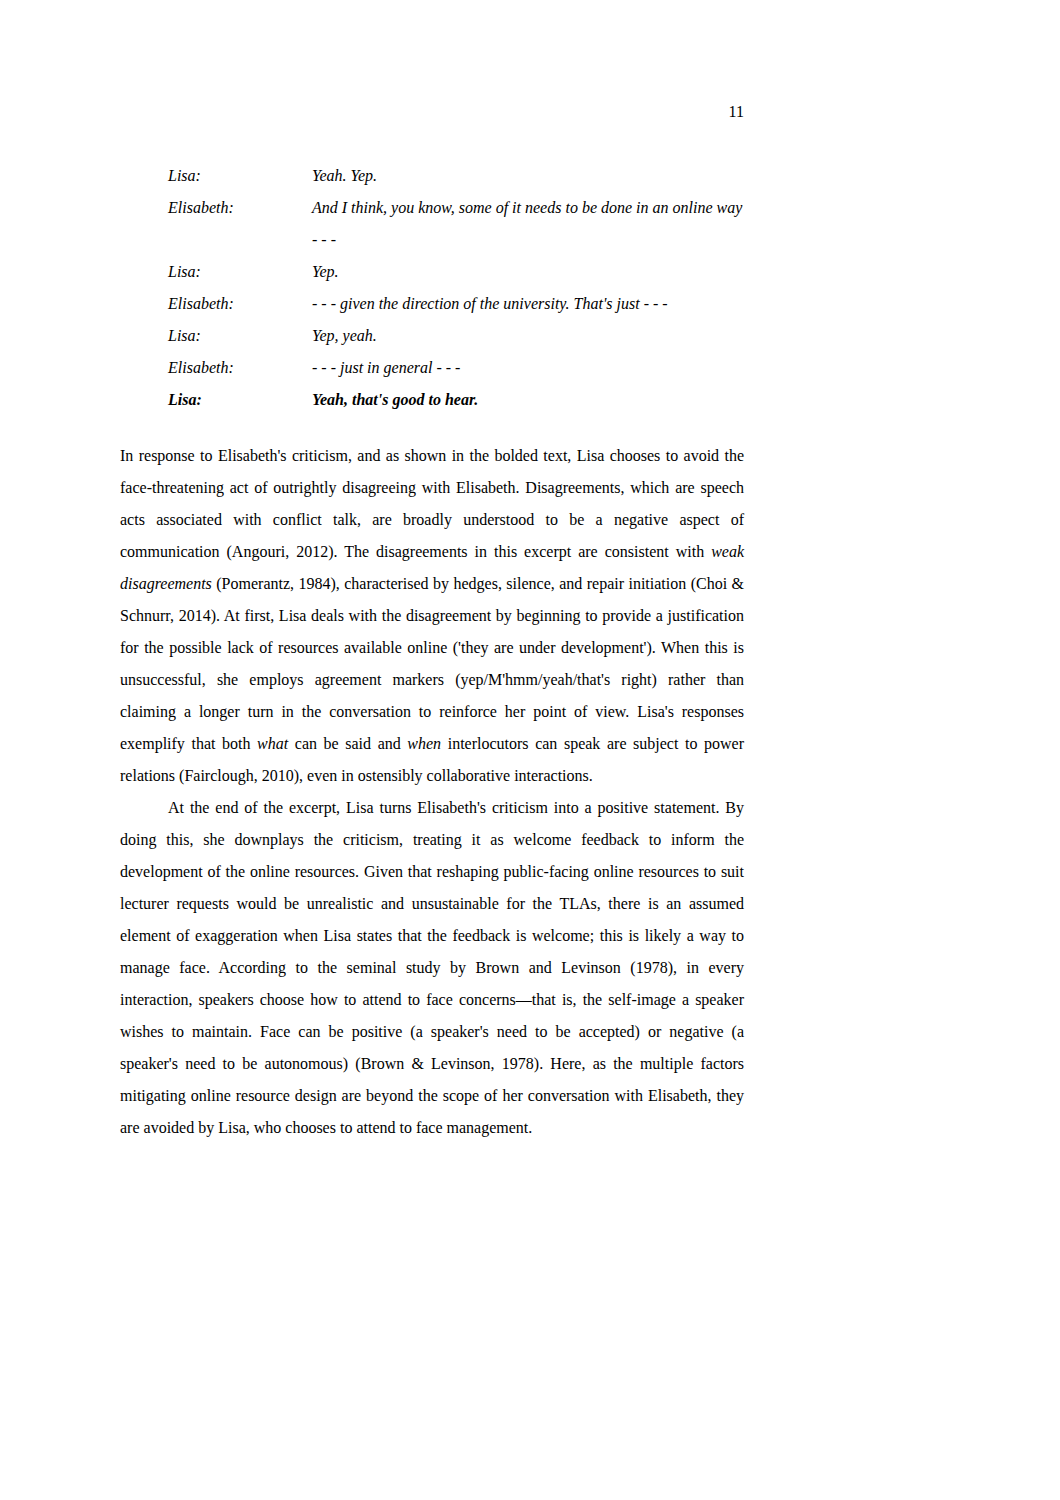11
Lisa:
Yeah. Yep.
Elisabeth:
And I think, you know, some of it needs to be done in an online way - - -
Lisa:
Yep.
Elisabeth:
- - - given the direction of the university. That's just - - -
Lisa:
Yep, yeah.
Elisabeth:
- - - just in general - - -
Lisa:
Yeah, that's good to hear.
In response to Elisabeth's criticism, and as shown in the bolded text, Lisa chooses to avoid the face-threatening act of outrightly disagreeing with Elisabeth. Disagreements, which are speech acts associated with conflict talk, are broadly understood to be a negative aspect of communication (Angouri, 2012). The disagreements in this excerpt are consistent with weak disagreements (Pomerantz, 1984), characterised by hedges, silence, and repair initiation (Choi & Schnurr, 2014). At first, Lisa deals with the disagreement by beginning to provide a justification for the possible lack of resources available online ('they are under development'). When this is unsuccessful, she employs agreement markers (yep/M'hmm/yeah/that's right) rather than claiming a longer turn in the conversation to reinforce her point of view. Lisa's responses exemplify that both what can be said and when interlocutors can speak are subject to power relations (Fairclough, 2010), even in ostensibly collaborative interactions.
At the end of the excerpt, Lisa turns Elisabeth's criticism into a positive statement. By doing this, she downplays the criticism, treating it as welcome feedback to inform the development of the online resources. Given that reshaping public-facing online resources to suit lecturer requests would be unrealistic and unsustainable for the TLAs, there is an assumed element of exaggeration when Lisa states that the feedback is welcome; this is likely a way to manage face. According to the seminal study by Brown and Levinson (1978), in every interaction, speakers choose how to attend to face concerns—that is, the self-image a speaker wishes to maintain. Face can be positive (a speaker's need to be accepted) or negative (a speaker's need to be autonomous) (Brown & Levinson, 1978). Here, as the multiple factors mitigating online resource design are beyond the scope of her conversation with Elisabeth, they are avoided by Lisa, who chooses to attend to face management.